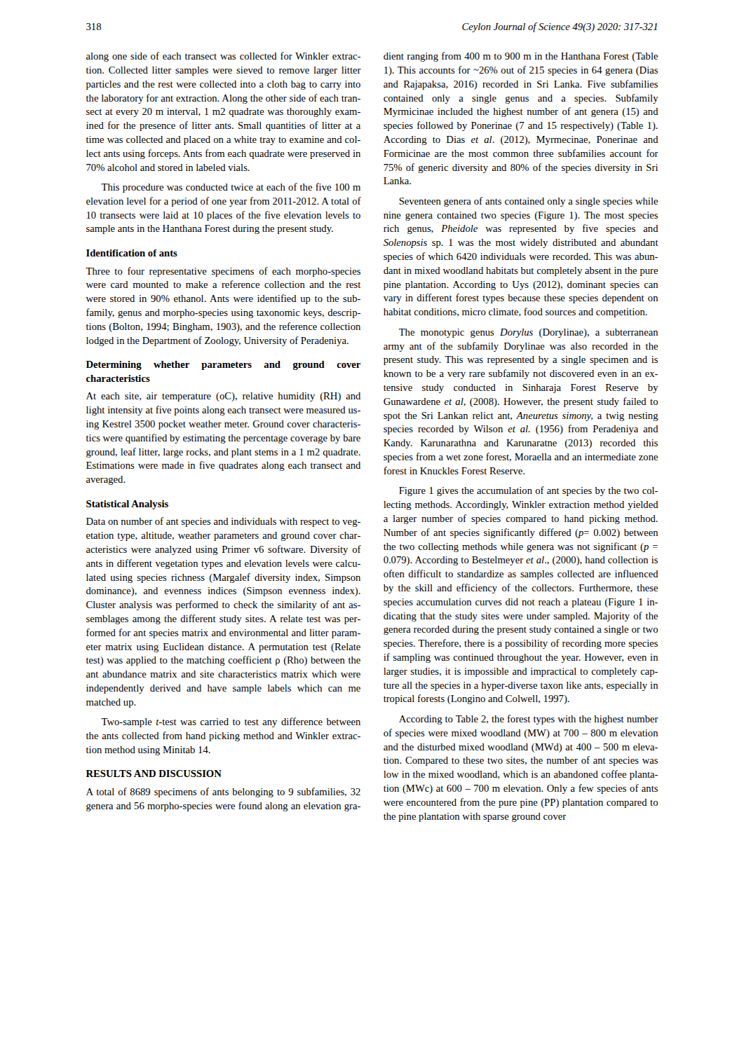318 Ceylon Journal of Science 49(3) 2020: 317-321
along one side of each transect was collected for Winkler extraction. Collected litter samples were sieved to remove larger litter particles and the rest were collected into a cloth bag to carry into the laboratory for ant extraction. Along the other side of each transect at every 20 m interval, 1 m2 quadrate was thoroughly examined for the presence of litter ants. Small quantities of litter at a time was collected and placed on a white tray to examine and collect ants using forceps. Ants from each quadrate were preserved in 70% alcohol and stored in labeled vials.
This procedure was conducted twice at each of the five 100 m elevation level for a period of one year from 2011-2012. A total of 10 transects were laid at 10 places of the five elevation levels to sample ants in the Hanthana Forest during the present study.
Identification of ants
Three to four representative specimens of each morpho-species were card mounted to make a reference collection and the rest were stored in 90% ethanol. Ants were identified up to the subfamily, genus and morpho-species using taxonomic keys, descriptions (Bolton, 1994; Bingham, 1903), and the reference collection lodged in the Department of Zoology, University of Peradeniya.
Determining whether parameters and ground cover characteristics
At each site, air temperature (oC), relative humidity (RH) and light intensity at five points along each transect were measured using Kestrel 3500 pocket weather meter. Ground cover characteristics were quantified by estimating the percentage coverage by bare ground, leaf litter, large rocks, and plant stems in a 1 m2 quadrate. Estimations were made in five quadrates along each transect and averaged.
Statistical Analysis
Data on number of ant species and individuals with respect to vegetation type, altitude, weather parameters and ground cover characteristics were analyzed using Primer v6 software. Diversity of ants in different vegetation types and elevation levels were calculated using species richness (Margalef diversity index, Simpson dominance), and evenness indices (Simpson evenness index). Cluster analysis was performed to check the similarity of ant assemblages among the different study sites. A relate test was performed for ant species matrix and environmental and litter parameter matrix using Euclidean distance. A permutation test (Relate test) was applied to the matching coefficient ρ (Rho) between the ant abundance matrix and site characteristics matrix which were independently derived and have sample labels which can me matched up.
Two-sample t-test was carried to test any difference between the ants collected from hand picking method and Winkler extraction method using Minitab 14.
RESULTS AND DISCUSSION
A total of 8689 specimens of ants belonging to 9 subfamilies, 32 genera and 56 morpho-species were found along an elevation gradient ranging from 400 m to 900 m in the Hanthana Forest (Table 1). This accounts for ~26% out of 215 species in 64 genera (Dias and Rajapaksa, 2016) recorded in Sri Lanka. Five subfamilies contained only a single genus and a species. Subfamily Myrmicinae included the highest number of ant genera (15) and species followed by Ponerinae (7 and 15 respectively) (Table 1). According to Dias et al. (2012), Myrmecinae, Ponerinae and Formicinae are the most common three subfamilies account for 75% of generic diversity and 80% of the species diversity in Sri Lanka.
Seventeen genera of ants contained only a single species while nine genera contained two species (Figure 1). The most species rich genus, Pheidole was represented by five species and Solenopsis sp. 1 was the most widely distributed and abundant species of which 6420 individuals were recorded. This was abundant in mixed woodland habitats but completely absent in the pure pine plantation. According to Uys (2012), dominant species can vary in different forest types because these species dependent on habitat conditions, micro climate, food sources and competition.
The monotypic genus Dorylus (Dorylinae), a subterranean army ant of the subfamily Dorylinae was also recorded in the present study. This was represented by a single specimen and is known to be a very rare subfamily not discovered even in an extensive study conducted in Sinharaja Forest Reserve by Gunawardene et al, (2008). However, the present study failed to spot the Sri Lankan relict ant, Aneuretus simony, a twig nesting species recorded by Wilson et al. (1956) from Peradeniya and Kandy. Karunarathna and Karunaratne (2013) recorded this species from a wet zone forest, Moraella and an intermediate zone forest in Knuckles Forest Reserve.
Figure 1 gives the accumulation of ant species by the two collecting methods. Accordingly, Winkler extraction method yielded a larger number of species compared to hand picking method. Number of ant species significantly differed (p= 0.002) between the two collecting methods while genera was not significant (p = 0.079). According to Bestelmeyer et al., (2000), hand collection is often difficult to standardize as samples collected are influenced by the skill and efficiency of the collectors. Furthermore, these species accumulation curves did not reach a plateau (Figure 1 indicating that the study sites were under sampled. Majority of the genera recorded during the present study contained a single or two species. Therefore, there is a possibility of recording more species if sampling was continued throughout the year. However, even in larger studies, it is impossible and impractical to completely capture all the species in a hyper-diverse taxon like ants, especially in tropical forests (Longino and Colwell, 1997).
According to Table 2, the forest types with the highest number of species were mixed woodland (MW) at 700 – 800 m elevation and the disturbed mixed woodland (MWd) at 400 – 500 m elevation. Compared to these two sites, the number of ant species was low in the mixed woodland, which is an abandoned coffee plantation (MWc) at 600 – 700 m elevation. Only a few species of ants were encountered from the pure pine (PP) plantation compared to the pine plantation with sparse ground cover